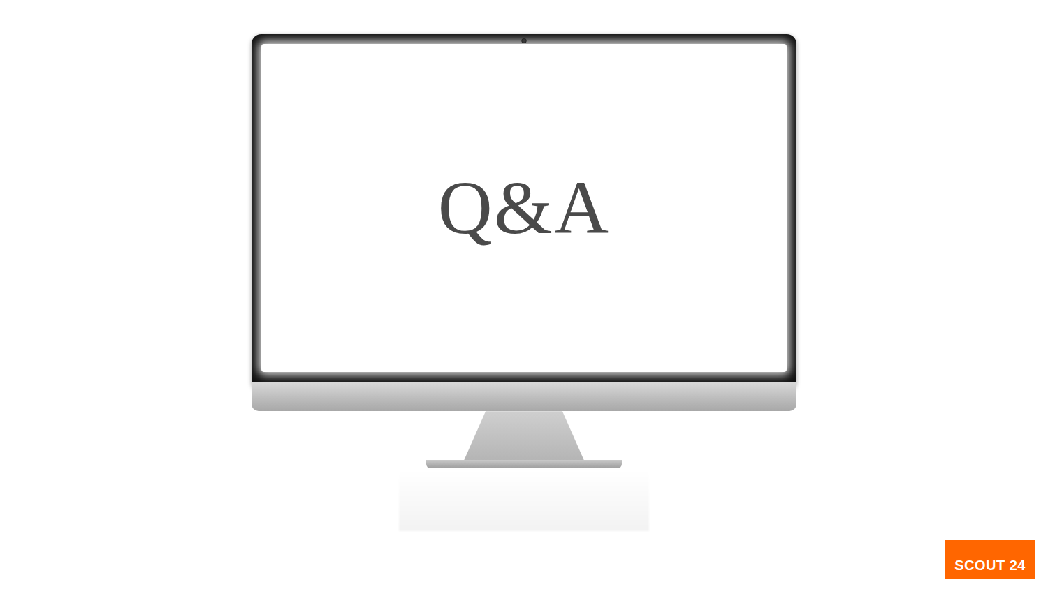Q&A
16
SCOUT 24